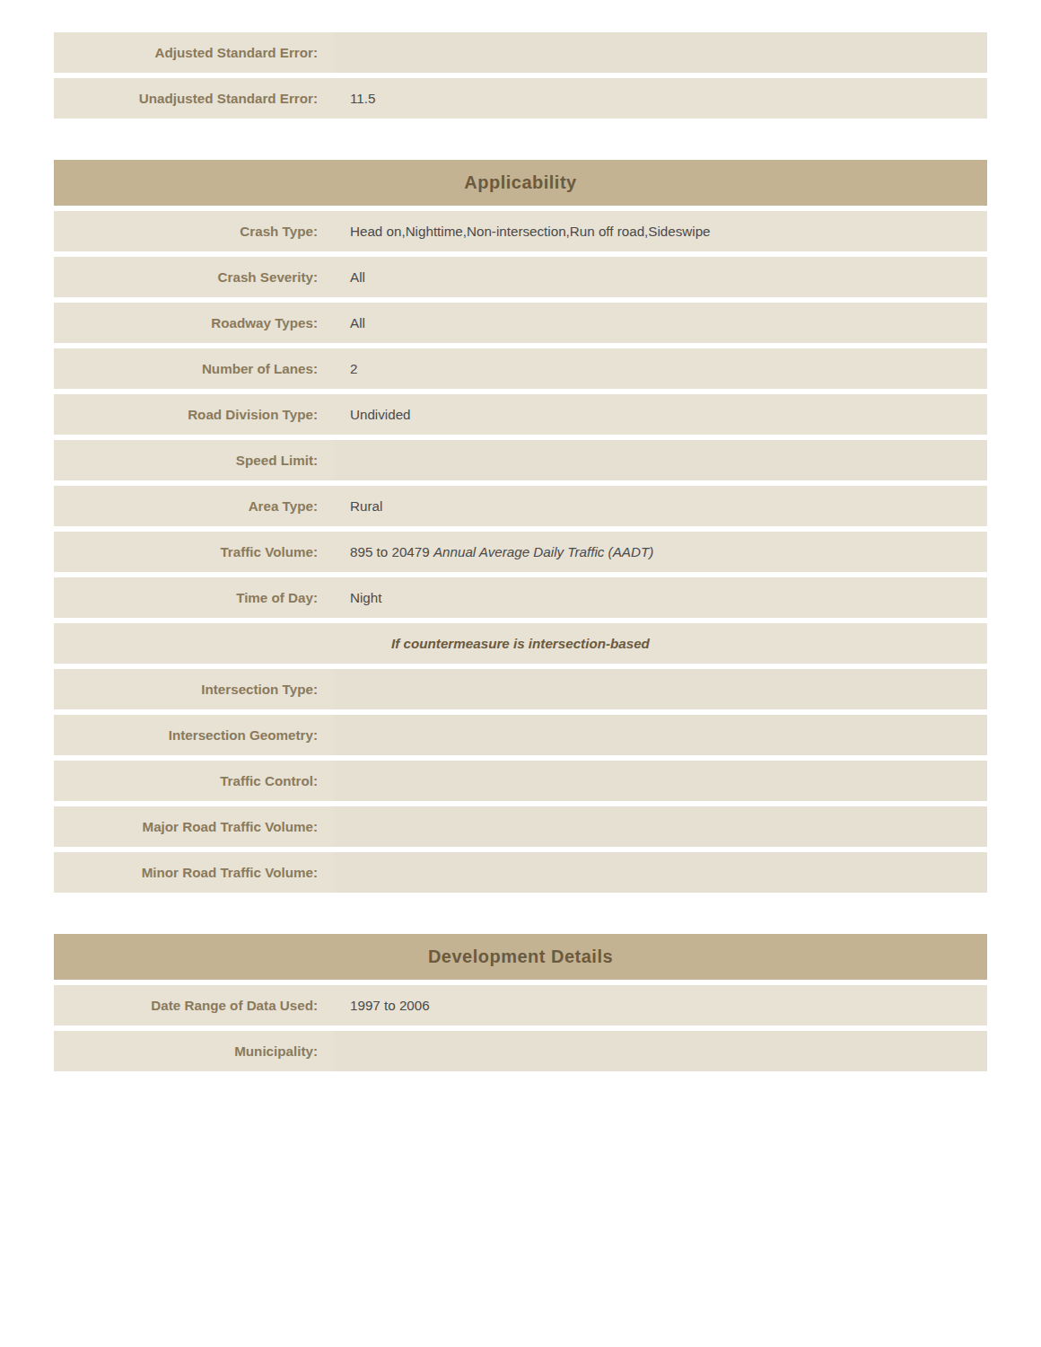| Adjusted Standard Error: | |
| Unadjusted Standard Error: | 11.5 |
Applicability
| Crash Type: | Head on,Nighttime,Non-intersection,Run off road,Sideswipe |
| Crash Severity: | All |
| Roadway Types: | All |
| Number of Lanes: | 2 |
| Road Division Type: | Undivided |
| Speed Limit: | |
| Area Type: | Rural |
| Traffic Volume: | 895 to 20479 Annual Average Daily Traffic (AADT) |
| Time of Day: | Night |
| If countermeasure is intersection-based |
| Intersection Type: | |
| Intersection Geometry: | |
| Traffic Control: | |
| Major Road Traffic Volume: | |
| Minor Road Traffic Volume: | |
Development Details
| Date Range of Data Used: | 1997 to 2006 |
| Municipality: | |